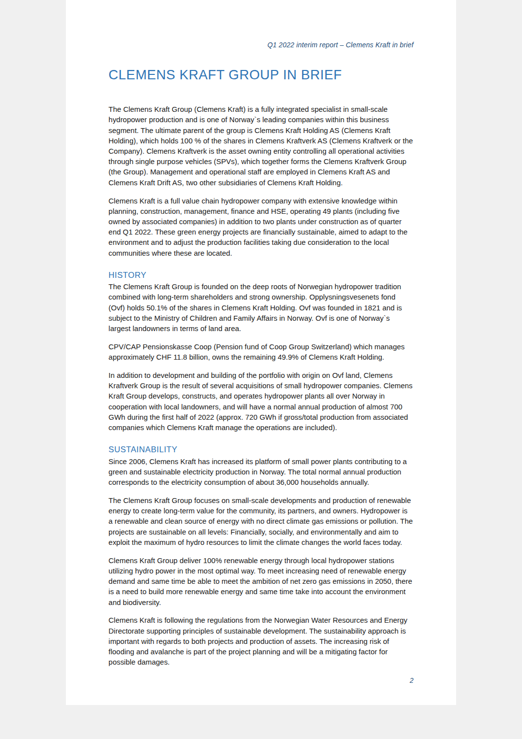Q1 2022 interim report – Clemens Kraft in brief
CLEMENS KRAFT GROUP IN BRIEF
The Clemens Kraft Group (Clemens Kraft) is a fully integrated specialist in small-scale hydropower production and is one of Norway`s leading companies within this business segment. The ultimate parent of the group is Clemens Kraft Holding AS (Clemens Kraft Holding), which holds 100 % of the shares in Clemens Kraftverk AS (Clemens Kraftverk or the Company). Clemens Kraftverk is the asset owning entity controlling all operational activities through single purpose vehicles (SPVs), which together forms the Clemens Kraftverk Group (the Group). Management and operational staff are employed in Clemens Kraft AS and Clemens Kraft Drift AS, two other subsidiaries of Clemens Kraft Holding.
Clemens Kraft is a full value chain hydropower company with extensive knowledge within planning, construction, management, finance and HSE, operating 49 plants (including five owned by associated companies) in addition to two plants under construction as of quarter end Q1 2022. These green energy projects are financially sustainable, aimed to adapt to the environment and to adjust the production facilities taking due consideration to the local communities where these are located.
HISTORY
The Clemens Kraft Group is founded on the deep roots of Norwegian hydropower tradition combined with long-term shareholders and strong ownership. Opplysningsvesenets fond (Ovf) holds 50.1% of the shares in Clemens Kraft Holding. Ovf was founded in 1821 and is subject to the Ministry of Children and Family Affairs in Norway. Ovf is one of Norway`s largest landowners in terms of land area.
CPV/CAP Pensionskasse Coop (Pension fund of Coop Group Switzerland) which manages approximately CHF 11.8 billion, owns the remaining 49.9% of Clemens Kraft Holding.
In addition to development and building of the portfolio with origin on Ovf land, Clemens Kraftverk Group is the result of several acquisitions of small hydropower companies. Clemens Kraft Group develops, constructs, and operates hydropower plants all over Norway in cooperation with local landowners, and will have a normal annual production of almost 700 GWh during the first half of 2022 (approx. 720 GWh if gross/total production from associated companies which Clemens Kraft manage the operations are included).
SUSTAINABILITY
Since 2006, Clemens Kraft has increased its platform of small power plants contributing to a green and sustainable electricity production in Norway. The total normal annual production corresponds to the electricity consumption of about 36,000 households annually.
The Clemens Kraft Group focuses on small-scale developments and production of renewable energy to create long-term value for the community, its partners, and owners. Hydropower is a renewable and clean source of energy with no direct climate gas emissions or pollution. The projects are sustainable on all levels: Financially, socially, and environmentally and aim to exploit the maximum of hydro resources to limit the climate changes the world faces today.
Clemens Kraft Group deliver 100% renewable energy through local hydropower stations utilizing hydro power in the most optimal way. To meet increasing need of renewable energy demand and same time be able to meet the ambition of net zero gas emissions in 2050, there is a need to build more renewable energy and same time take into account the environment and biodiversity.
Clemens Kraft is following the regulations from the Norwegian Water Resources and Energy Directorate supporting principles of sustainable development. The sustainability approach is important with regards to both projects and production of assets. The increasing risk of flooding and avalanche is part of the project planning and will be a mitigating factor for possible damages.
2